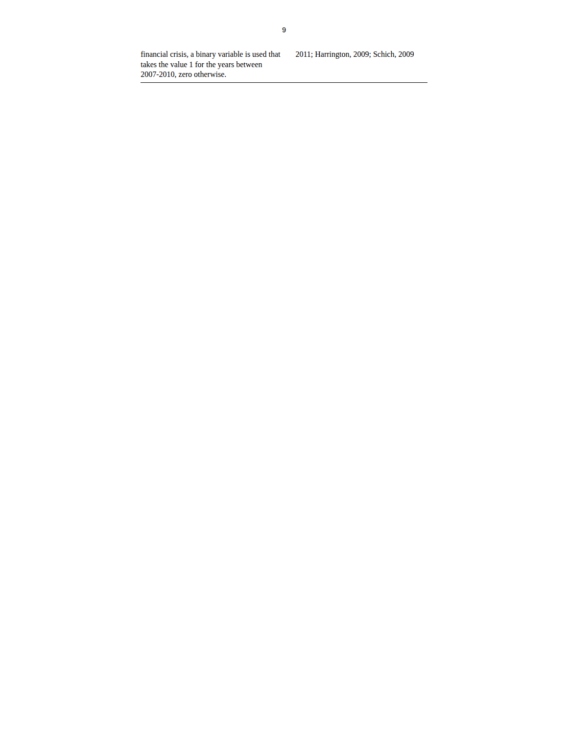9
| financial crisis, a binary variable is used that takes the value 1 for the years between 2007-2010, zero otherwise. | 2011; Harrington, 2009; Schich, 2009 |